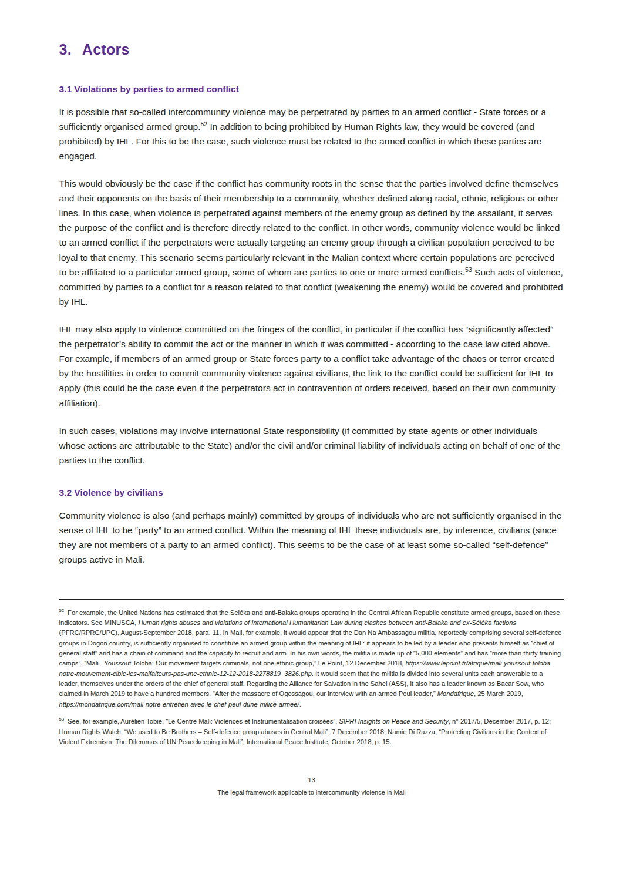3. Actors
3.1 Violations by parties to armed conflict
It is possible that so-called intercommunity violence may be perpetrated by parties to an armed conflict - State forces or a sufficiently organised armed group.52 In addition to being prohibited by Human Rights law, they would be covered (and prohibited) by IHL. For this to be the case, such violence must be related to the armed conflict in which these parties are engaged.
This would obviously be the case if the conflict has community roots in the sense that the parties involved define themselves and their opponents on the basis of their membership to a community, whether defined along racial, ethnic, religious or other lines. In this case, when violence is perpetrated against members of the enemy group as defined by the assailant, it serves the purpose of the conflict and is therefore directly related to the conflict. In other words, community violence would be linked to an armed conflict if the perpetrators were actually targeting an enemy group through a civilian population perceived to be loyal to that enemy. This scenario seems particularly relevant in the Malian context where certain populations are perceived to be affiliated to a particular armed group, some of whom are parties to one or more armed conflicts.53 Such acts of violence, committed by parties to a conflict for a reason related to that conflict (weakening the enemy) would be covered and prohibited by IHL.
IHL may also apply to violence committed on the fringes of the conflict, in particular if the conflict has “significantly affected” the perpetrator’s ability to commit the act or the manner in which it was committed - according to the case law cited above. For example, if members of an armed group or State forces party to a conflict take advantage of the chaos or terror created by the hostilities in order to commit community violence against civilians, the link to the conflict could be sufficient for IHL to apply (this could be the case even if the perpetrators act in contravention of orders received, based on their own community affiliation).
In such cases, violations may involve international State responsibility (if committed by state agents or other individuals whose actions are attributable to the State) and/or the civil and/or criminal liability of individuals acting on behalf of one of the parties to the conflict.
3.2 Violence by civilians
Community violence is also (and perhaps mainly) committed by groups of individuals who are not sufficiently organised in the sense of IHL to be “party” to an armed conflict. Within the meaning of IHL these individuals are, by inference, civilians (since they are not members of a party to an armed conflict). This seems to be the case of at least some so-called “self-defence” groups active in Mali.
52 For example, the United Nations has estimated that the Seléka and anti-Balaka groups operating in the Central African Republic constitute armed groups, based on these indicators. See MINUSCA, Human rights abuses and violations of International Humanitarian Law during clashes between anti-Balaka and ex-Séléka factions (PFRC/RPRC/UPC), August-September 2018, para. 11. In Mali, for example, it would appear that the Dan Na Ambassagou militia, reportedly comprising several self-defence groups in Dogon country, is sufficiently organised to constitute an armed group within the meaning of IHL: it appears to be led by a leader who presents himself as “chief of general staff” and has a chain of command and the capacity to recruit and arm. In his own words, the militia is made up of “5,000 elements” and has “more than thirty training camps”. “Mali - Youssouf Toloba: Our movement targets criminals, not one ethnic group,” Le Point, 12 December 2018, https://www.lepoint.fr/afrique/mali-youssouf-toloba-notre-mouvement-cible-les-malfaiteurs-pas-une-ethnie-12-12-2018-2278819_3826.php. It would seem that the militia is divided into several units each answerable to a leader, themselves under the orders of the chief of general staff. Regarding the Alliance for Salvation in the Sahel (ASS), it also has a leader known as Bacar Sow, who claimed in March 2019 to have a hundred members. “After the massacre of Ogossagou, our interview with an armed Peul leader,” Mondafrique, 25 March 2019, https://mondafrique.com/mali-notre-entretien-avec-le-chef-peul-dune-milice-armee/.
53 See, for example, Aurélien Tobie, “Le Centre Mali: Violences et Instrumentalisation croisées”, SIPRI Insights on Peace and Security, n° 2017/5, December 2017, p. 12; Human Rights Watch, “We used to Be Brothers – Self-defence group abuses in Central Mali”, 7 December 2018; Namie Di Razza, “Protecting Civilians in the Context of Violent Extremism: The Dilemmas of UN Peacekeeping in Mali”, International Peace Institute, October 2018, p. 15.
13 The legal framework applicable to intercommunity violence in Mali